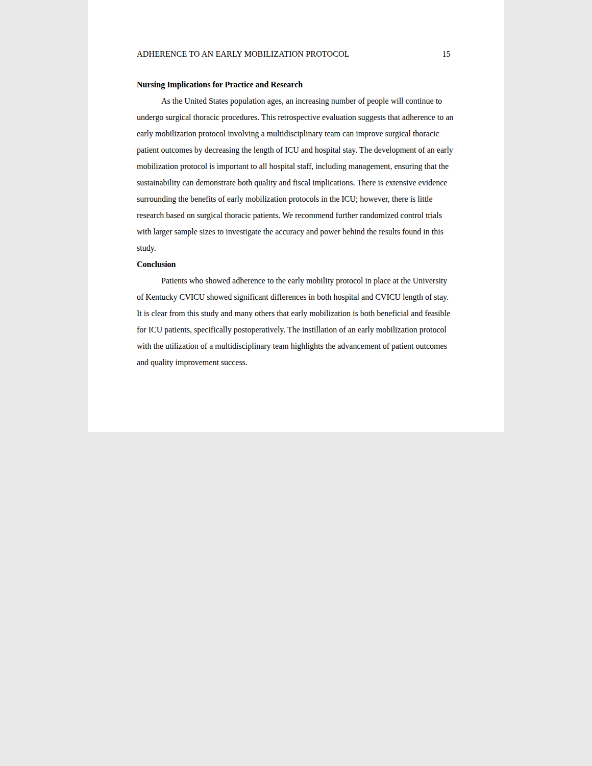Adherence to an Early Mobilization Protocol 15
Nursing Implications for Practice and Research
As the United States population ages, an increasing number of people will continue to undergo surgical thoracic procedures. This retrospective evaluation suggests that adherence to an early mobilization protocol involving a multidisciplinary team can improve surgical thoracic patient outcomes by decreasing the length of ICU and hospital stay. The development of an early mobilization protocol is important to all hospital staff, including management, ensuring that the sustainability can demonstrate both quality and fiscal implications. There is extensive evidence surrounding the benefits of early mobilization protocols in the ICU; however, there is little research based on surgical thoracic patients. We recommend further randomized control trials with larger sample sizes to investigate the accuracy and power behind the results found in this study.
Conclusion
Patients who showed adherence to the early mobility protocol in place at the University of Kentucky CVICU showed significant differences in both hospital and CVICU length of stay. It is clear from this study and many others that early mobilization is both beneficial and feasible for ICU patients, specifically postoperatively. The instillation of an early mobilization protocol with the utilization of a multidisciplinary team highlights the advancement of patient outcomes and quality improvement success.